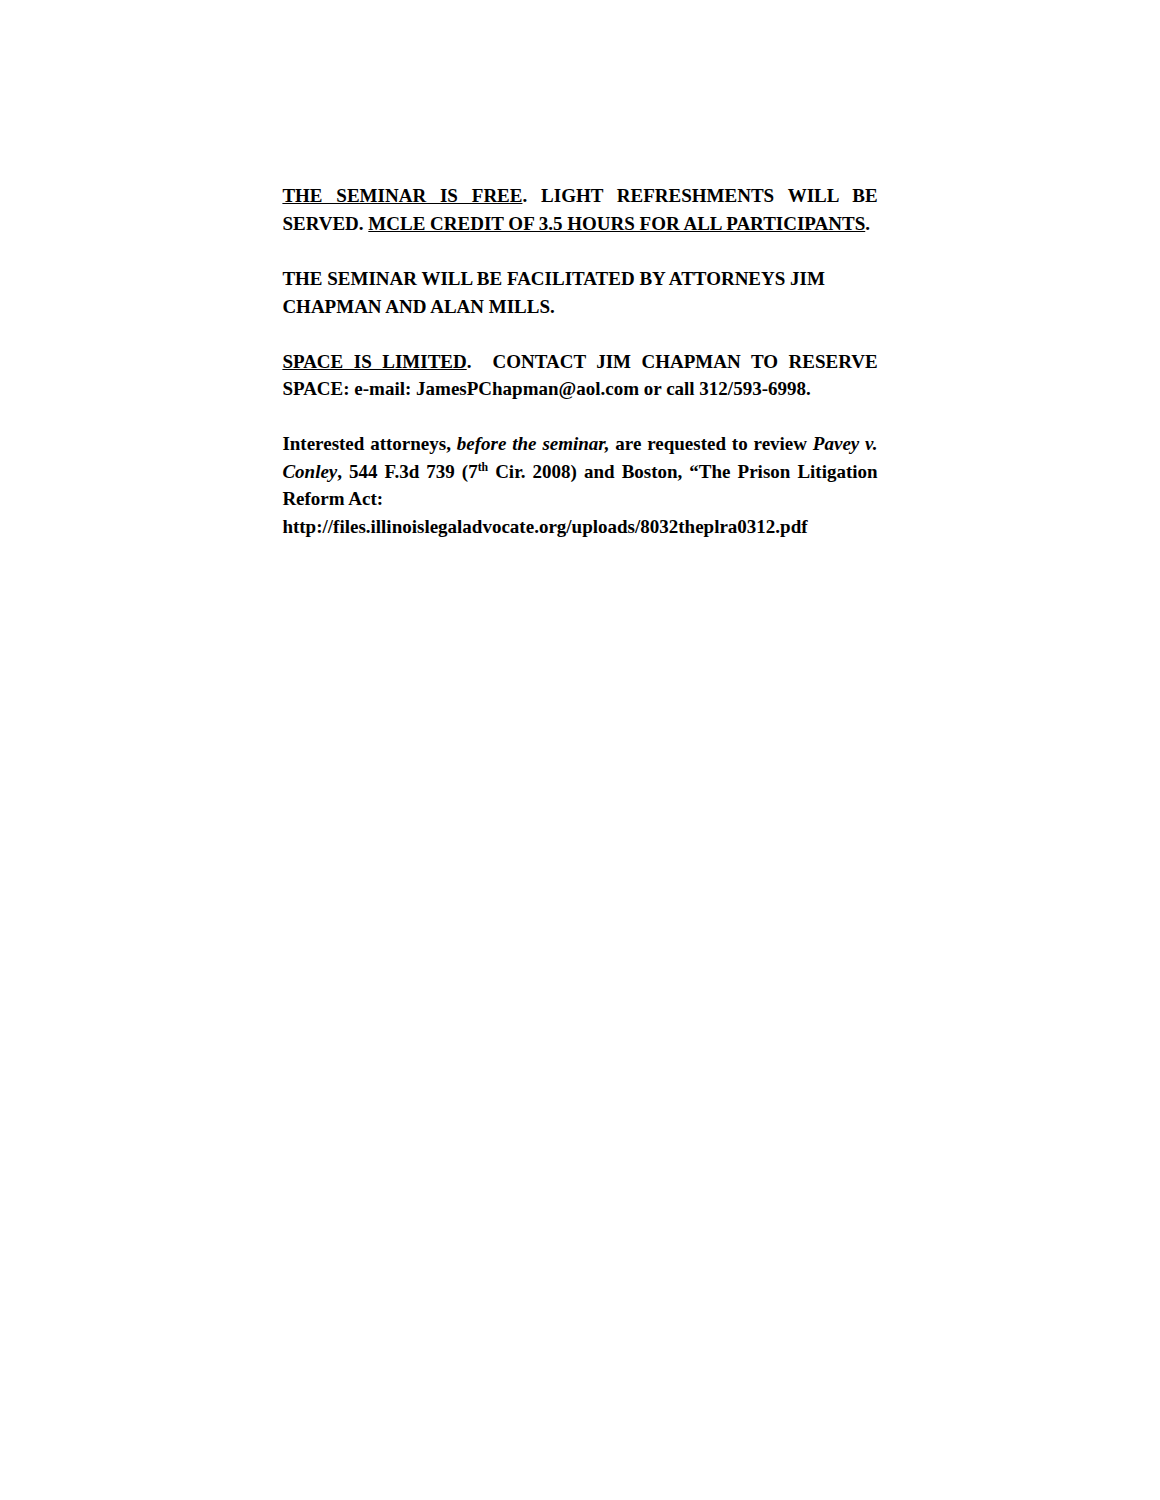THE SEMINAR IS FREE. LIGHT REFRESHMENTS WILL BE SERVED. MCLE CREDIT OF 3.5 HOURS FOR ALL PARTICIPANTS.
THE SEMINAR WILL BE FACILITATED BY ATTORNEYS JIM CHAPMAN AND ALAN MILLS.
SPACE IS LIMITED. CONTACT JIM CHAPMAN TO RESERVE SPACE: e-mail: JamesPChapman@aol.com or call 312/593-6998.
Interested attorneys, before the seminar, are requested to review Pavey v. Conley, 544 F.3d 739 (7th Cir. 2008) and Boston, “The Prison Litigation Reform Act:
http://files.illinoislegaladvocate.org/uploads/8032theplra0312.pdf